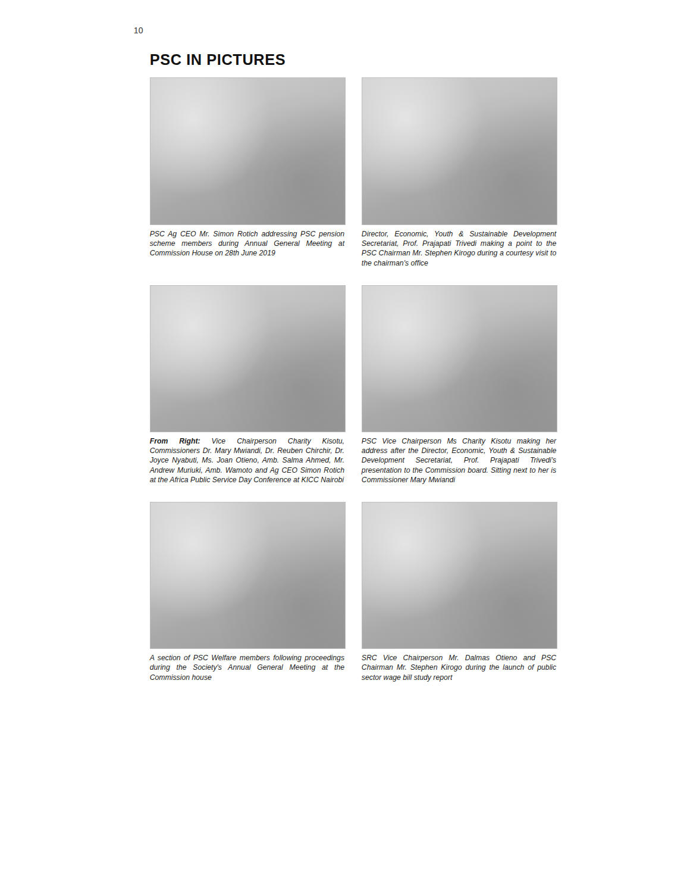10
PSC IN PICTURES
PSC Ag CEO Mr. Simon Rotich addressing PSC pension scheme members during Annual General Meeting at Commission House on 28th June 2019
Director, Economic, Youth & Sustainable Development Secretariat, Prof. Prajapati Trivedi making a point to the PSC Chairman Mr. Stephen Kirogo during a courtesy visit to the chairman's office
From Right: Vice Chairperson Charity Kisotu, Commissioners Dr. Mary Mwiandi, Dr. Reuben Chirchir, Dr. Joyce Nyabuti, Ms. Joan Otieno, Amb. Salma Ahmed, Mr. Andrew Muriuki, Amb. Wamoto and Ag CEO Simon Rotich at the Africa Public Service Day Conference at KICC Nairobi
PSC Vice Chairperson Ms Charity Kisotu making her address after the Director, Economic, Youth & Sustainable Development Secretariat, Prof. Prajapati Trivedi's presentation to the Commission board. Sitting next to her is Commissioner Mary Mwiandi
A section of PSC Welfare members following proceedings during the Society's Annual General Meeting at the Commission house
SRC Vice Chairperson Mr. Dalmas Otieno and PSC Chairman Mr. Stephen Kirogo during the launch of public sector wage bill study report